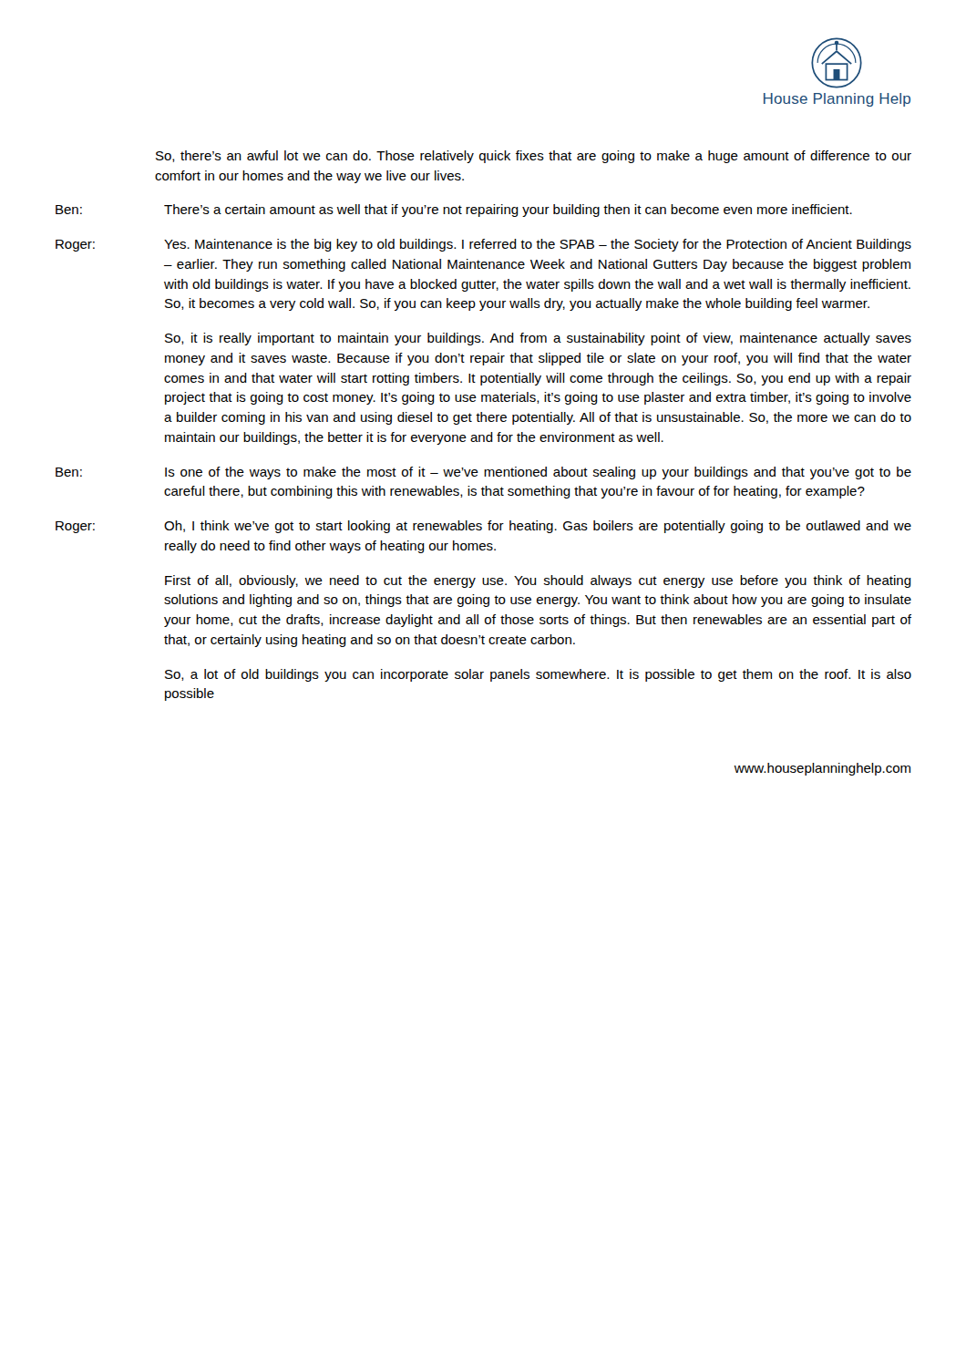House Planning Help
So, there’s an awful lot we can do. Those relatively quick fixes that are going to make a huge amount of difference to our comfort in our homes and the way we live our lives.
Ben:
There’s a certain amount as well that if you’re not repairing your building then it can become even more inefficient.
Roger:
Yes. Maintenance is the big key to old buildings. I referred to the SPAB – the Society for the Protection of Ancient Buildings – earlier. They run something called National Maintenance Week and National Gutters Day because the biggest problem with old buildings is water. If you have a blocked gutter, the water spills down the wall and a wet wall is thermally inefficient. So, it becomes a very cold wall. So, if you can keep your walls dry, you actually make the whole building feel warmer.
So, it is really important to maintain your buildings. And from a sustainability point of view, maintenance actually saves money and it saves waste. Because if you don’t repair that slipped tile or slate on your roof, you will find that the water comes in and that water will start rotting timbers. It potentially will come through the ceilings. So, you end up with a repair project that is going to cost money. It’s going to use materials, it’s going to use plaster and extra timber, it’s going to involve a builder coming in his van and using diesel to get there potentially. All of that is unsustainable. So, the more we can do to maintain our buildings, the better it is for everyone and for the environment as well.
Ben:
Is one of the ways to make the most of it – we’ve mentioned about sealing up your buildings and that you’ve got to be careful there, but combining this with renewables, is that something that you’re in favour of for heating, for example?
Roger:
Oh, I think we’ve got to start looking at renewables for heating. Gas boilers are potentially going to be outlawed and we really do need to find other ways of heating our homes.
First of all, obviously, we need to cut the energy use. You should always cut energy use before you think of heating solutions and lighting and so on, things that are going to use energy. You want to think about how you are going to insulate your home, cut the drafts, increase daylight and all of those sorts of things. But then renewables are an essential part of that, or certainly using heating and so on that doesn’t create carbon.
So, a lot of old buildings you can incorporate solar panels somewhere. It is possible to get them on the roof. It is also possible
www.houseplanninghelp.com